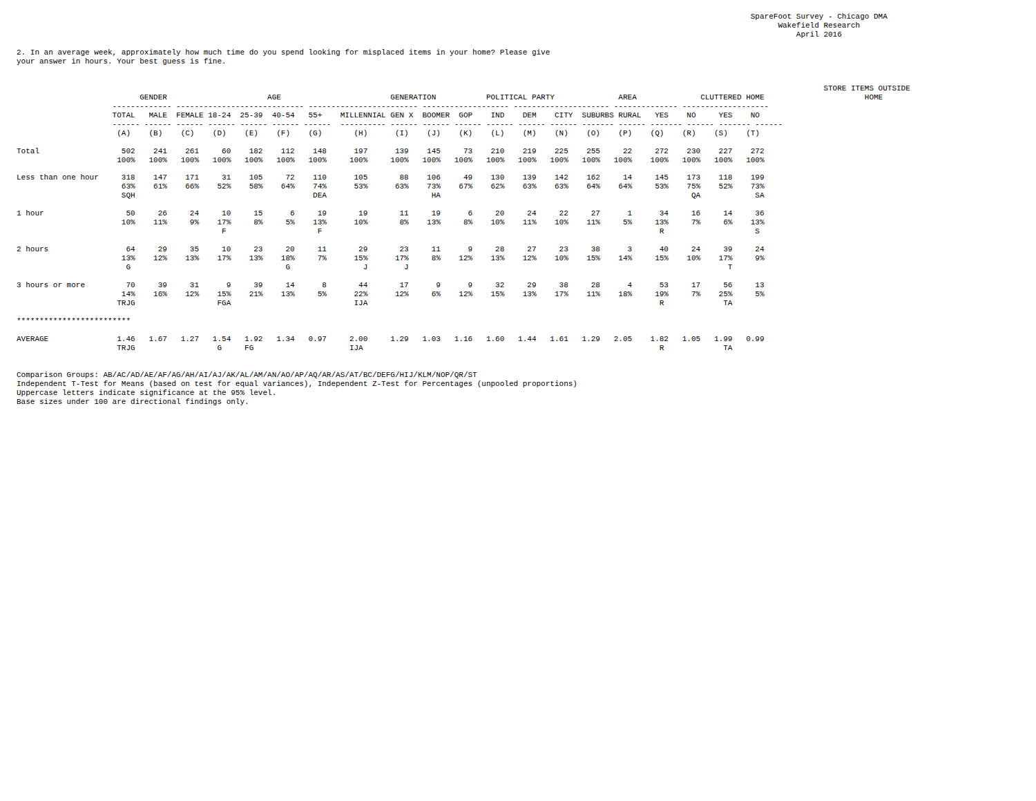SpareFoot Survey - Chicago DMA
                                                                                                                                                                       Wakefield Research
                                                                                                                                                                           April 2016

2. In an average week, approximately how much time do you spend looking for misplaced items in your home? Please give
your answer in hours. Your best guess is fine.


                                                                                                                                                                                 STORE ITEMS OUTSIDE
                           GENDER                      AGE                        GENERATION           POLITICAL PARTY              AREA              CLUTTERED HOME                      HOME
                     ------------- ---------------------------- ------------------------ ------------------- --------------------- -------------- -------------------
                     TOTAL   MALE  FEMALE 18-24  25-39  40-54   55+    MILLENNIAL GEN X  BOOMER  GOP    IND    DEM    CITY  SUBURBS RURAL   YES    NO     YES    NO
                     ------ ------ ------ ------ ------ ------ ------  ---------- ------ ------ ------ ------ ------ ------ ------- ------ ------- ------ ------- ------
                      (A)    (B)    (C)    (D)    (E)    (F)    (G)       (H)      (I)    (J)    (K)    (L)    (M)    (N)    (O)    (P)    (Q)    (R)    (S)    (T)

Total                  502    241    261     60    182    112    148      197      139    145     73    210    219    225    255     22     272    230    227    272
                      100%   100%   100%   100%   100%   100%   100%     100%     100%   100%   100%   100%   100%   100%   100%   100%    100%   100%   100%   100%

Less than one hour     318    147    171     31    105     72    110      105       88    106     49    130    139    142    162     14     145    173    118    199
                       63%    61%    66%    52%    58%    64%    74%      53%      63%    73%    67%    62%    63%    63%    64%    64%     53%    75%    52%    73%
                       SQH                                       DEA                       HA                                                       QA            SA

1 hour                  50     26     24     10     15      6     19       19       11     19      6     20     24     22     27      1      34     16     14     36
                       10%    11%     9%    17%     8%     5%    13%      10%       8%    13%     8%    10%    11%    10%    11%     5%     13%     7%     6%    13%
                                             F                    F                                                                          R                    S

2 hours                 64     29     35     10     23     20     11       29       23     11      9     28     27     23     38      3      40     24     39     24
                       13%    12%    13%    17%    13%    18%     7%      15%      17%     8%    12%    13%    12%    10%    15%    14%     15%    10%    17%     9%
                        G                                  G                J        J                                                                      T

3 hours or more         70     39     31      9     39     14      8       44       17      9      9     32     29     38     28      4      53     17     56     13
                       14%    16%    12%    15%    21%    13%     5%      22%      12%     6%    12%    15%    13%    17%    11%    18%     19%     7%    25%     5%
                      TRJG                  FGA                           IJA                                                                R             TA

*************************

AVERAGE               1.46   1.67   1.27   1.54   1.92   1.34   0.97     2.00     1.29   1.03   1.16   1.60   1.44   1.61   1.29   2.05    1.82   1.05   1.99   0.99
                      TRJG                  G     FG                     IJA                                                                 R             TA


Comparison Groups: AB/AC/AD/AE/AF/AG/AH/AI/AJ/AK/AL/AM/AN/AO/AP/AQ/AR/AS/AT/BC/DEFG/HIJ/KLM/NOP/QR/ST
Independent T-Test for Means (based on test for equal variances), Independent Z-Test for Percentages (unpooled proportions)
Uppercase letters indicate significance at the 95% level.
Base sizes under 100 are directional findings only.